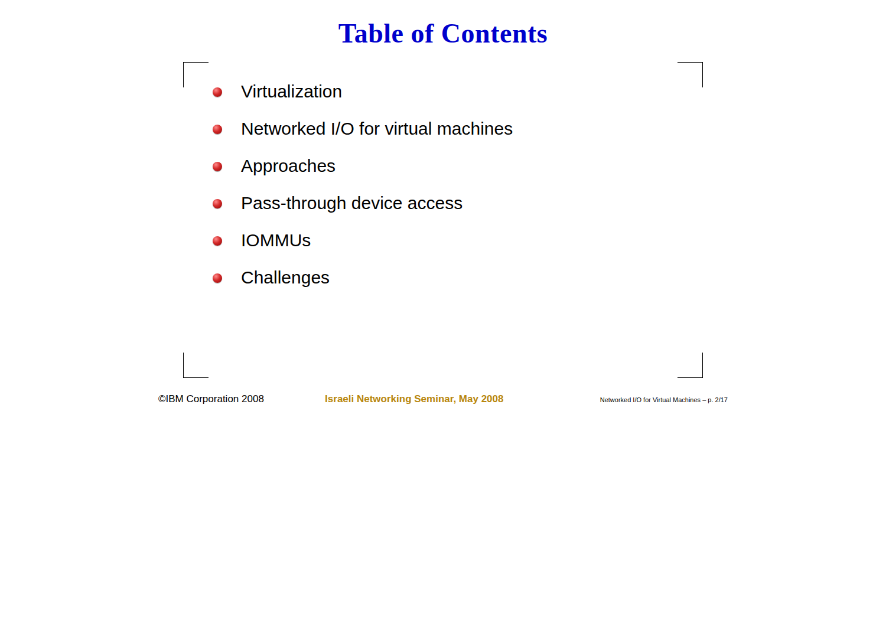Table of Contents
Virtualization
Networked I/O for virtual machines
Approaches
Pass-through device access
IOMMUs
Challenges
©IBM Corporation 2008
Israeli Networking Seminar, May 2008
Networked I/O for Virtual Machines – p. 2/17